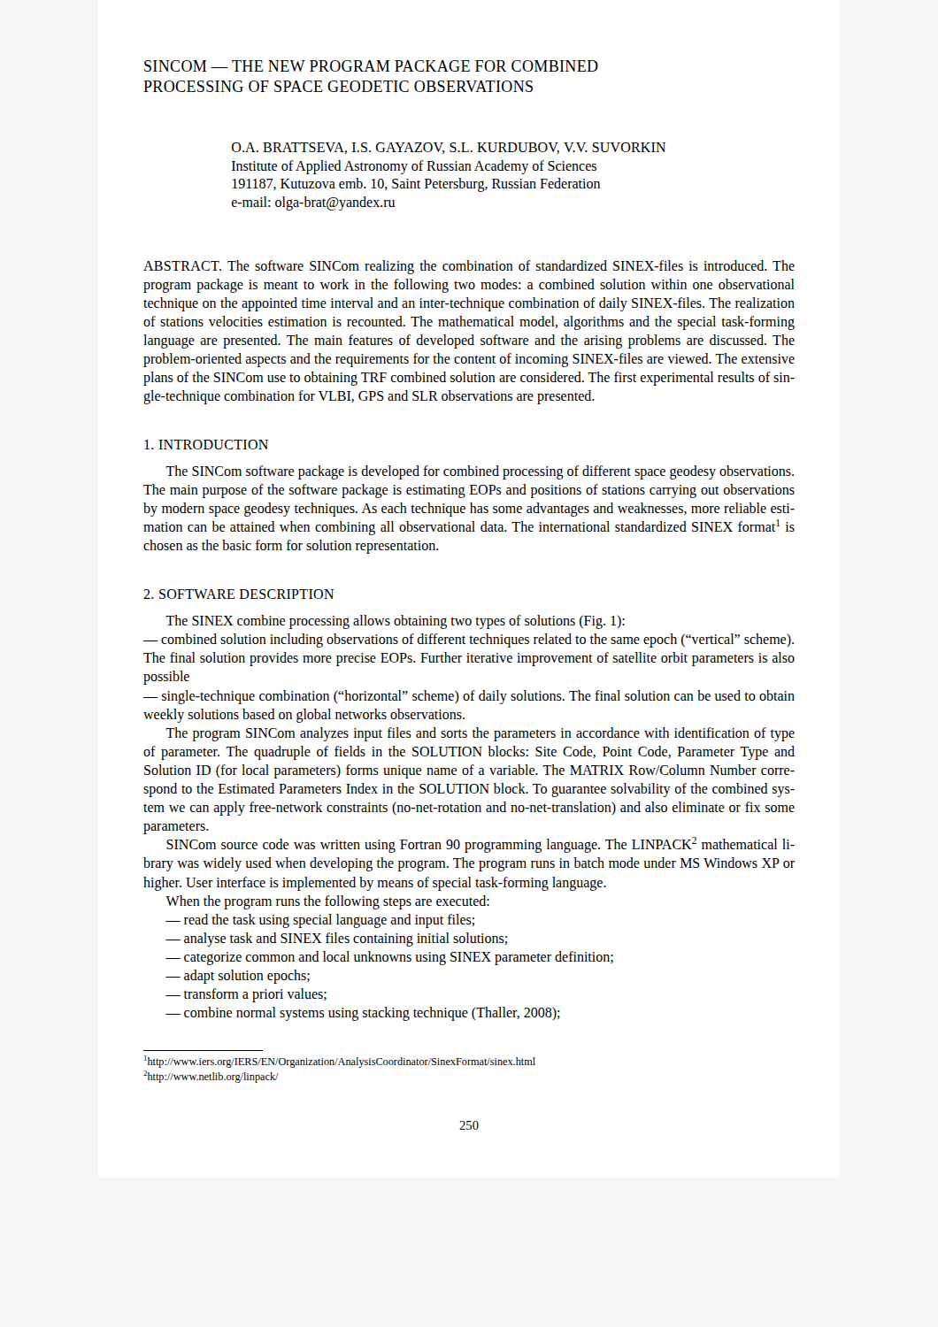SINCOM — the new program package for combined
processing of space geodetic observations
O.A. Brattseva, I.S. Gayazov, S.L. Kurdubov, V.V. Suvorkin
Institute of Applied Astronomy of Russian Academy of Sciences
191187, Kutuzova emb. 10, Saint Petersburg, Russian Federation
e-mail: olga-brat@yandex.ru
Abstract. The software SINCom realizing the combination of standardized SINEX-files is introduced. The program package is meant to work in the following two modes: a combined solution within one observational technique on the appointed time interval and an inter-technique combination of daily SINEX-files. The realization of stations velocities estimation is recounted. The mathematical model, algorithms and the special task-forming language are presented. The main features of developed software and the arising problems are discussed. The problem-oriented aspects and the requirements for the content of incoming SINEX-files are viewed. The extensive plans of the SINCom use to obtaining TRF combined solution are considered. The first experimental results of single-technique combination for VLBI, GPS and SLR observations are presented.
1. Introduction
The SINCom software package is developed for combined processing of different space geodesy observations. The main purpose of the software package is estimating EOPs and positions of stations carrying out observations by modern space geodesy techniques. As each technique has some advantages and weaknesses, more reliable estimation can be attained when combining all observational data. The international standardized SINEX format1 is chosen as the basic form for solution representation.
2. Software description
The SINEX combine processing allows obtaining two types of solutions (Fig. 1):
— combined solution including observations of different techniques related to the same epoch (“vertical” scheme). The final solution provides more precise EOPs. Further iterative improvement of satellite orbit parameters is also possible
— single-technique combination (“horizontal” scheme) of daily solutions. The final solution can be used to obtain weekly solutions based on global networks observations.
The program SINCom analyzes input files and sorts the parameters in accordance with identification of type of parameter. The quadruple of fields in the SOLUTION blocks: Site Code, Point Code, Parameter Type and Solution ID (for local parameters) forms unique name of a variable. The MATRIX Row/Column Number correspond to the Estimated Parameters Index in the SOLUTION block. To guarantee solvability of the combined system we can apply free-network constraints (no-net-rotation and no-net-translation) and also eliminate or fix some parameters.
SINCom source code was written using Fortran 90 programming language. The LINPACK2 mathematical library was widely used when developing the program. The program runs in batch mode under MS Windows XP or higher. User interface is implemented by means of special task-forming language.
When the program runs the following steps are executed:
read the task using special language and input files;
analyse task and SINEX files containing initial solutions;
categorize common and local unknowns using SINEX parameter definition;
adapt solution epochs;
transform a priori values;
combine normal systems using stacking technique (Thaller, 2008);
1http://www.iers.org/IERS/EN/Organization/AnalysisCoordinator/SinexFormat/sinex.html
2http://www.netlib.org/linpack/
250